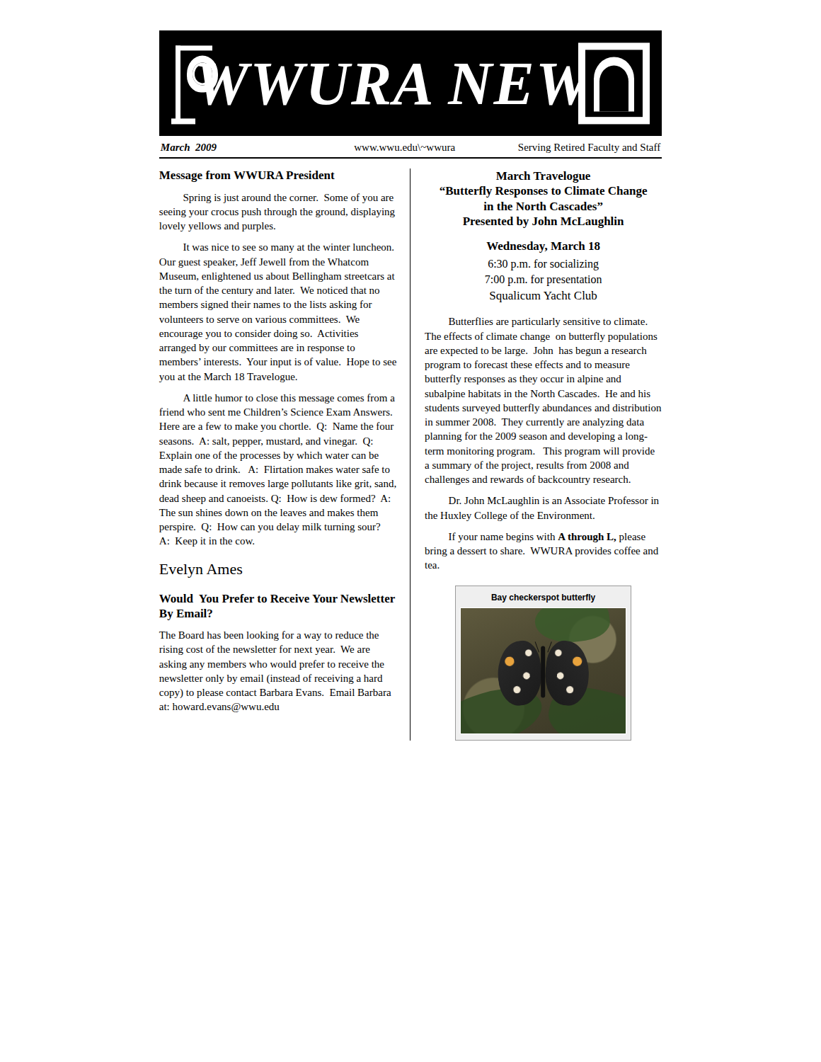WWURA NEWS
March 2009
www.wwu.edu\~wwura
Serving Retired Faculty and Staff
Message from WWURA President
Spring is just around the corner. Some of you are seeing your crocus push through the ground, displaying lovely yellows and purples.
It was nice to see so many at the winter luncheon. Our guest speaker, Jeff Jewell from the Whatcom Museum, enlightened us about Bellingham streetcars at the turn of the century and later. We noticed that no members signed their names to the lists asking for volunteers to serve on various committees. We encourage you to consider doing so. Activities arranged by our committees are in response to members’ interests. Your input is of value. Hope to see you at the March 18 Travelogue.
A little humor to close this message comes from a friend who sent me Children’s Science Exam Answers. Here are a few to make you chortle. Q: Name the four seasons. A: salt, pepper, mustard, and vinegar. Q: Explain one of the processes by which water can be made safe to drink. A: Flirtation makes water safe to drink because it removes large pollutants like grit, sand, dead sheep and canoeists. Q: How is dew formed? A: The sun shines down on the leaves and makes them perspire. Q: How can you delay milk turning sour? A: Keep it in the cow.
Evelyn Ames
Would You Prefer to Receive Your Newsletter By Email?
The Board has been looking for a way to reduce the rising cost of the newsletter for next year. We are asking any members who would prefer to receive the newsletter only by email (instead of receiving a hard copy) to please contact Barbara Evans. Email Barbara at: howard.evans@wwu.edu
March Travelogue
“Butterfly Responses to Climate Change
in the North Cascades”
Presented by John McLaughlin
Wednesday, March 18 6:30 p.m. for socializing
7:00 p.m. for presentation Squalicum Yacht Club
Butterflies are particularly sensitive to climate. The effects of climate change on butterfly populations are expected to be large. John has begun a research program to forecast these effects and to measure butterfly responses as they occur in alpine and subalpine habitats in the North Cascades. He and his students surveyed butterfly abundances and distribution in summer 2008. They currently are analyzing data planning for the 2009 season and developing a long-term monitoring program. This program will provide a summary of the project, results from 2008 and challenges and rewards of backcountry research.
Dr. John McLaughlin is an Associate Professor in the Huxley College of the Environment.
If your name begins with A through L, please bring a dessert to share. WWURA provides coffee and tea.
Bay checkerspot butterfly